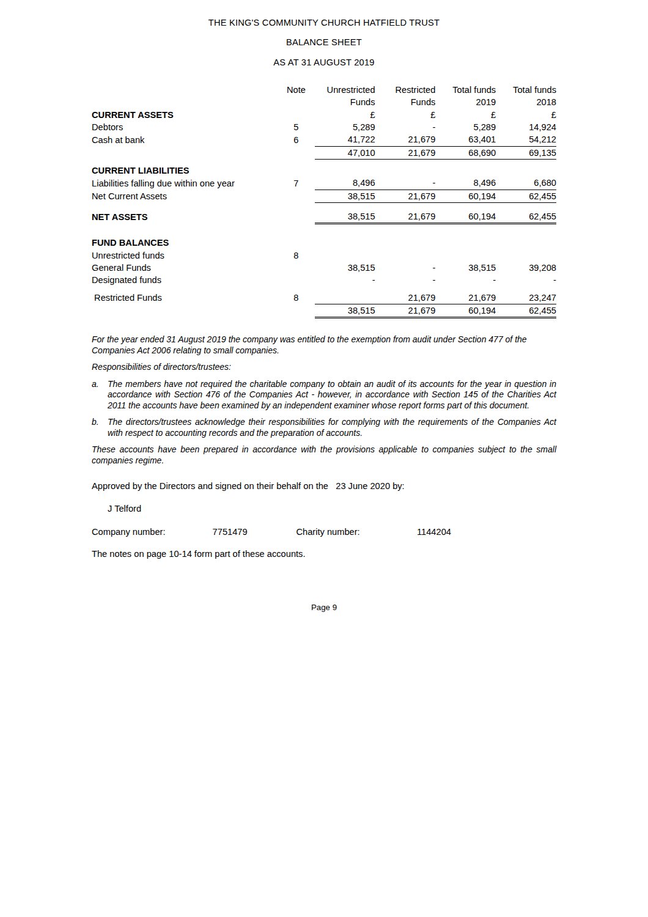THE KING'S COMMUNITY CHURCH HATFIELD TRUST
BALANCE SHEET
AS AT 31 AUGUST 2019
| | Note | Unrestricted | Restricted | Total funds | Total funds |
| --- | --- | --- | --- | --- | --- |
| | | Funds | Funds | 2019 | 2018 |
| CURRENT ASSETS | | £ | £ | £ | £ |
| Debtors | 5 | 5,289 | - | 5,289 | 14,924 |
| Cash at bank | 6 | 41,722 | 21,679 | 63,401 | 54,212 |
| | | 47,010 | 21,679 | 68,690 | 69,135 |
| CURRENT LIABILITIES | | | | | |
| Liabilities falling due within one year | 7 | 8,496 | - | 8,496 | 6,680 |
| Net Current Assets | | 38,515 | 21,679 | 60,194 | 62,455 |
| NET ASSETS | | 38,515 | 21,679 | 60,194 | 62,455 |
| FUND BALANCES | | | | | |
| Unrestricted funds | 8 | | | | |
| General Funds | | 38,515 | - | 38,515 | 39,208 |
| Designated funds | | - | - | - | - |
| Restricted Funds | 8 | | 21,679 | 21,679 | 23,247 |
| | | 38,515 | 21,679 | 60,194 | 62,455 |
For the year ended 31 August 2019 the company was entitled to the exemption from audit under Section 477 of the Companies Act 2006 relating to small companies.
Responsibilities of directors/trustees:
a. The members have not required the charitable company to obtain an audit of its accounts for the year in question in accordance with Section 476 of the Companies Act - however, in accordance with Section 145 of the Charities Act 2011 the accounts have been examined by an independent examiner whose report forms part of this document.
b. The directors/trustees acknowledge their responsibilities for complying with the requirements of the Companies Act with respect to accounting records and the preparation of accounts.
These accounts have been prepared in accordance with the provisions applicable to companies subject to the small companies regime.
Approved by the Directors and signed on their behalf on the 23 June 2020 by:
J Telford
| Company number: | 7751479 | Charity number: | 1144204 |
The notes on page 10-14 form part of these accounts.
Page 9